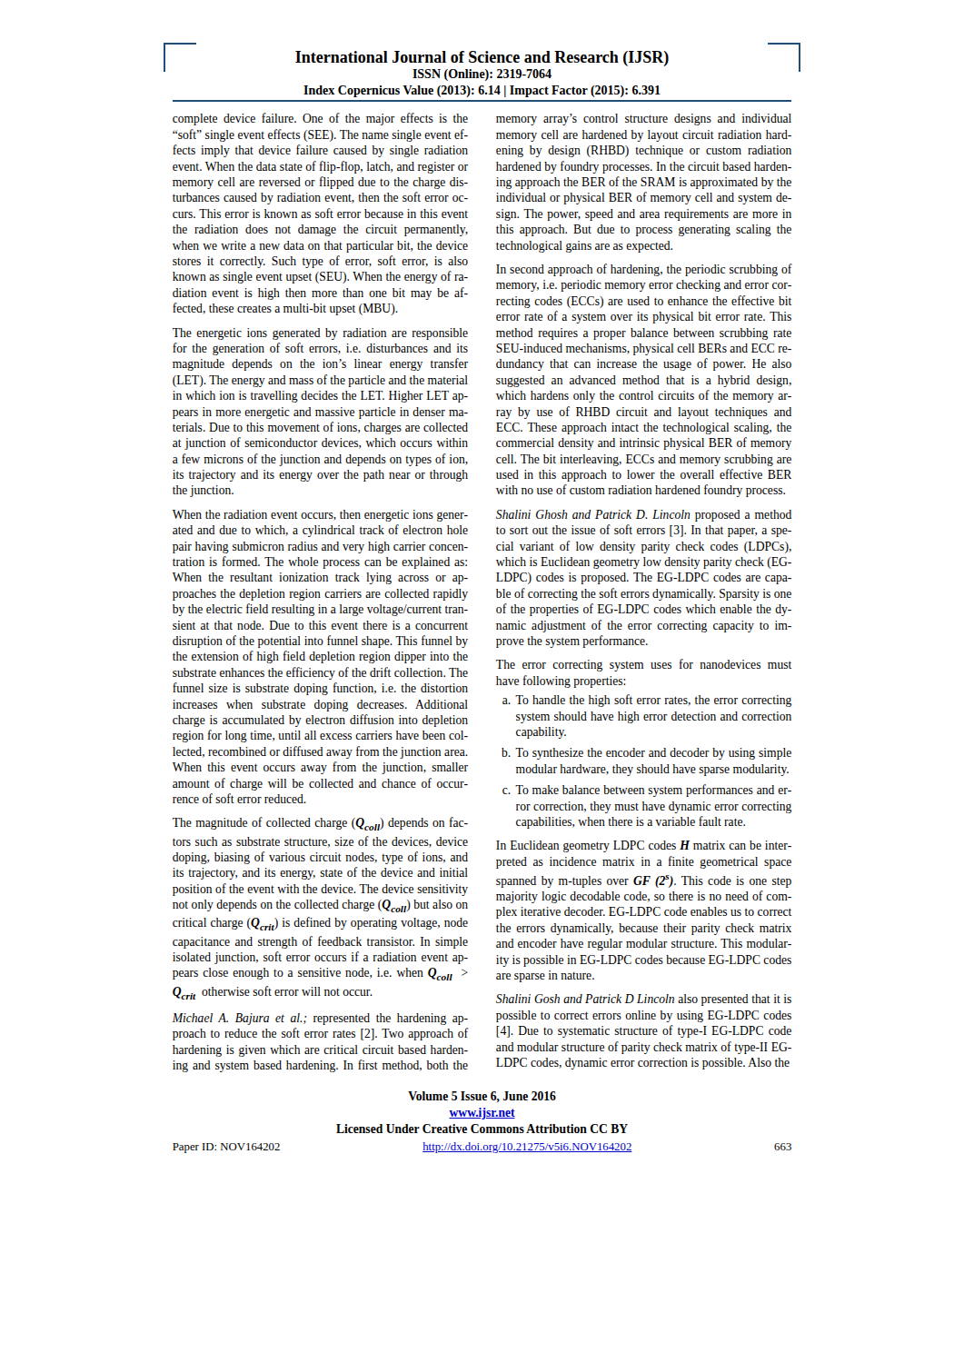International Journal of Science and Research (IJSR)
ISSN (Online): 2319-7064
Index Copernicus Value (2013): 6.14 | Impact Factor (2015): 6.391
complete device failure. One of the major effects is the “soft” single event effects (SEE). The name single event effects imply that device failure caused by single radiation event. When the data state of flip-flop, latch, and register or memory cell are reversed or flipped due to the charge disturbances caused by radiation event, then the soft error occurs. This error is known as soft error because in this event the radiation does not damage the circuit permanently, when we write a new data on that particular bit, the device stores it correctly. Such type of error, soft error, is also known as single event upset (SEU). When the energy of radiation event is high then more than one bit may be affected, these creates a multi-bit upset (MBU).
The energetic ions generated by radiation are responsible for the generation of soft errors, i.e. disturbances and its magnitude depends on the ion’s linear energy transfer (LET). The energy and mass of the particle and the material in which ion is travelling decides the LET. Higher LET appears in more energetic and massive particle in denser materials. Due to this movement of ions, charges are collected at junction of semiconductor devices, which occurs within a few microns of the junction and depends on types of ion, its trajectory and its energy over the path near or through the junction.
When the radiation event occurs, then energetic ions generated and due to which, a cylindrical track of electron hole pair having submicron radius and very high carrier concentration is formed. The whole process can be explained as: When the resultant ionization track lying across or approaches the depletion region carriers are collected rapidly by the electric field resulting in a large voltage/current transient at that node. Due to this event there is a concurrent disruption of the potential into funnel shape. This funnel by the extension of high field depletion region dipper into the substrate enhances the efficiency of the drift collection. The funnel size is substrate doping function, i.e. the distortion increases when substrate doping decreases. Additional charge is accumulated by electron diffusion into depletion region for long time, until all excess carriers have been collected, recombined or diffused away from the junction area. When this event occurs away from the junction, smaller amount of charge will be collected and chance of occurrence of soft error reduced.
The magnitude of collected charge (Qcoll) depends on factors such as substrate structure, size of the devices, device doping, biasing of various circuit nodes, type of ions, and its trajectory, and its energy, state of the device and initial position of the event with the device. The device sensitivity not only depends on the collected charge (Qcoll) but also on critical charge (Qcrit) is defined by operating voltage, node capacitance and strength of feedback transistor. In simple isolated junction, soft error occurs if a radiation event appears close enough to a sensitive node, i.e. when Qcoll > Qcrit otherwise soft error will not occur.
Michael A. Bajura et al.; represented the hardening approach to reduce the soft error rates [2]. Two approach of hardening is given which are critical circuit based hardening and system based hardening. In first method, both the memory array’s control structure designs and individual memory cell are hardened by layout circuit radiation hardening by design (RHBD) technique or custom radiation hardened by foundry processes. In the circuit based hardening approach the BER of the SRAM is approximated by the individual or physical BER of memory cell and system design. The power, speed and area requirements are more in this approach. But due to process generating scaling the technological gains are as expected.
In second approach of hardening, the periodic scrubbing of memory, i.e. periodic memory error checking and error correcting codes (ECCs) are used to enhance the effective bit error rate of a system over its physical bit error rate. This method requires a proper balance between scrubbing rate SEU-induced mechanisms, physical cell BERs and ECC redundancy that can increase the usage of power. He also suggested an advanced method that is a hybrid design, which hardens only the control circuits of the memory array by use of RHBD circuit and layout techniques and ECC. These approach intact the technological scaling, the commercial density and intrinsic physical BER of memory cell. The bit interleaving, ECCs and memory scrubbing are used in this approach to lower the overall effective BER with no use of custom radiation hardened foundry process.
Shalini Ghosh and Patrick D. Lincoln proposed a method to sort out the issue of soft errors [3]. In that paper, a special variant of low density parity check codes (LDPCs), which is Euclidean geometry low density parity check (EG-LDPC) codes is proposed. The EG-LDPC codes are capable of correcting the soft errors dynamically. Sparsity is one of the properties of EG-LDPC codes which enable the dynamic adjustment of the error correcting capacity to improve the system performance.
The error correcting system uses for nanodevices must have following properties:
To handle the high soft error rates, the error correcting system should have high error detection and correction capability.
To synthesize the encoder and decoder by using simple modular hardware, they should have sparse modularity.
To make balance between system performances and error correction, they must have dynamic error correcting capabilities, when there is a variable fault rate.
In Euclidean geometry LDPC codes H matrix can be interpreted as incidence matrix in a finite geometrical space spanned by m-tuples over GF (2s). This code is one step majority logic decodable code, so there is no need of complex iterative decoder. EG-LDPC code enables us to correct the errors dynamically, because their parity check matrix and encoder have regular modular structure. This modularity is possible in EG-LDPC codes because EG-LDPC codes are sparse in nature.
Shalini Gosh and Patrick D Lincoln also presented that it is possible to correct errors online by using EG-LDPC codes [4]. Due to systematic structure of type-I EG-LDPC code and modular structure of parity check matrix of type-II EG-LDPC codes, dynamic error correction is possible. Also the
Volume 5 Issue 6, June 2016
www.ijsr.net
Licensed Under Creative Commons Attribution CC BY
Paper ID: NOV164202 http://dx.doi.org/10.21275/v5i6.NOV164202 663